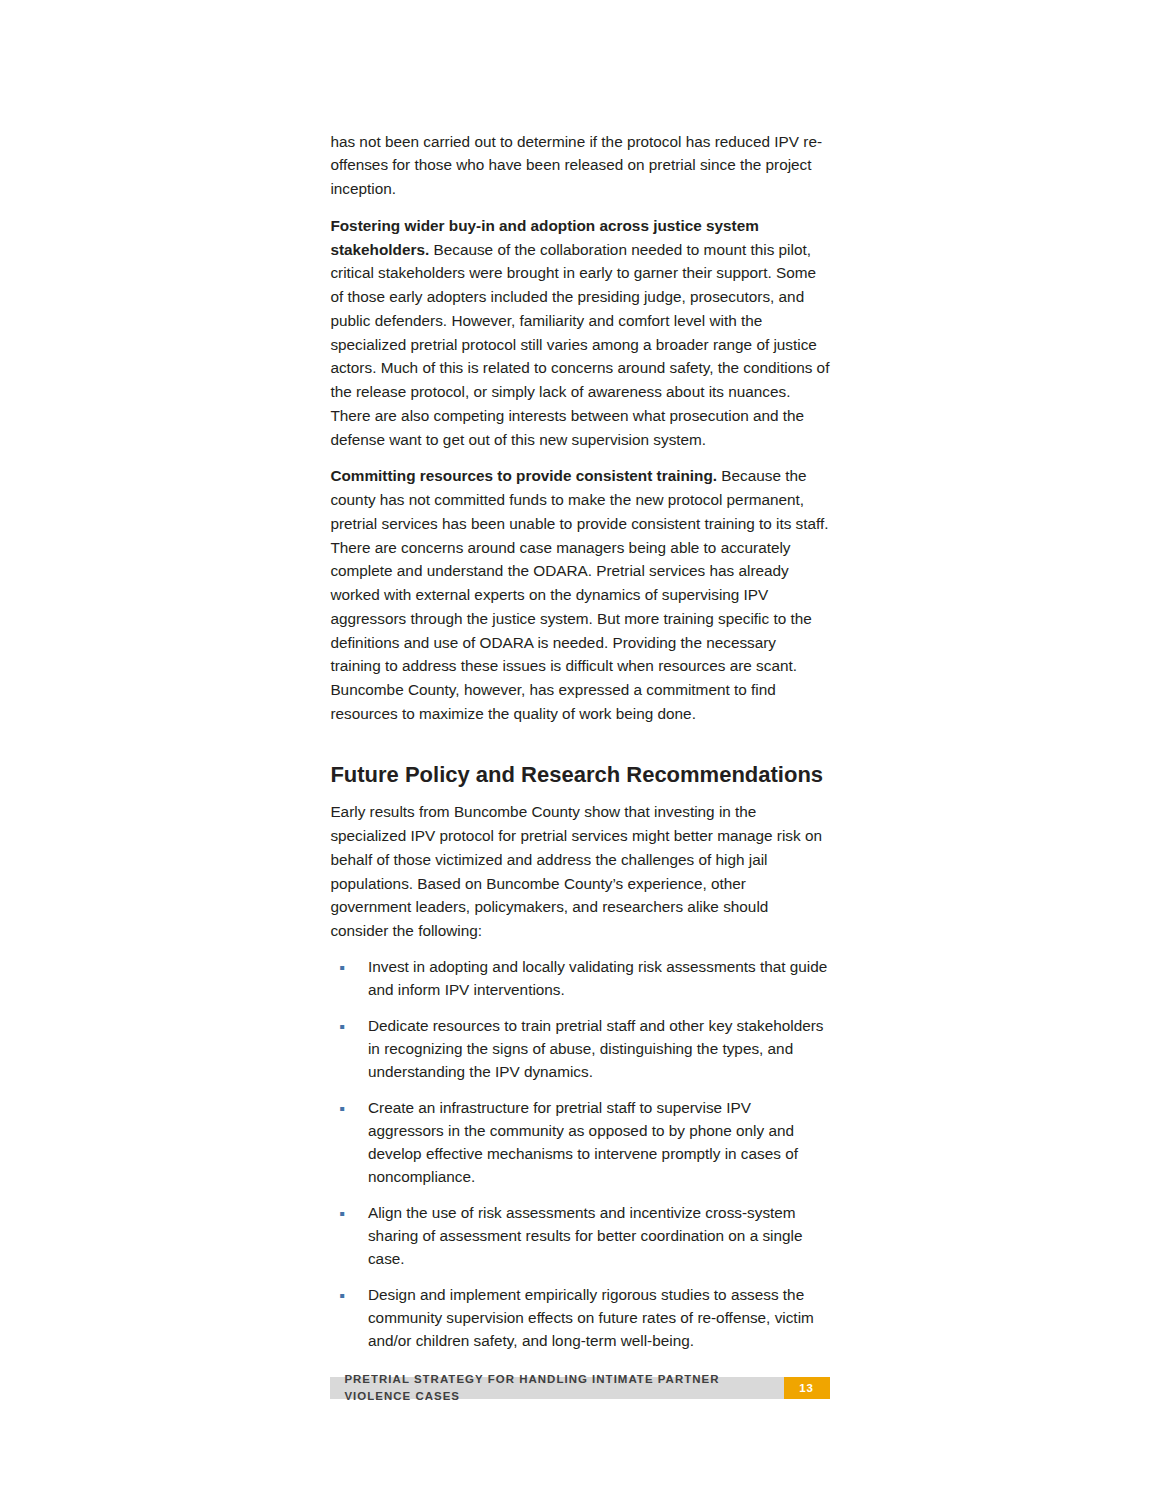has not been carried out to determine if the protocol has reduced IPV re-offenses for those who have been released on pretrial since the project inception.
Fostering wider buy-in and adoption across justice system stakeholders. Because of the collaboration needed to mount this pilot, critical stakeholders were brought in early to garner their support. Some of those early adopters included the presiding judge, prosecutors, and public defenders. However, familiarity and comfort level with the specialized pretrial protocol still varies among a broader range of justice actors. Much of this is related to concerns around safety, the conditions of the release protocol, or simply lack of awareness about its nuances. There are also competing interests between what prosecution and the defense want to get out of this new supervision system.
Committing resources to provide consistent training. Because the county has not committed funds to make the new protocol permanent, pretrial services has been unable to provide consistent training to its staff. There are concerns around case managers being able to accurately complete and understand the ODARA. Pretrial services has already worked with external experts on the dynamics of supervising IPV aggressors through the justice system. But more training specific to the definitions and use of ODARA is needed. Providing the necessary training to address these issues is difficult when resources are scant. Buncombe County, however, has expressed a commitment to find resources to maximize the quality of work being done.
Future Policy and Research Recommendations
Early results from Buncombe County show that investing in the specialized IPV protocol for pretrial services might better manage risk on behalf of those victimized and address the challenges of high jail populations. Based on Buncombe County’s experience, other government leaders, policymakers, and researchers alike should consider the following:
Invest in adopting and locally validating risk assessments that guide and inform IPV interventions.
Dedicate resources to train pretrial staff and other key stakeholders in recognizing the signs of abuse, distinguishing the types, and understanding the IPV dynamics.
Create an infrastructure for pretrial staff to supervise IPV aggressors in the community as opposed to by phone only and develop effective mechanisms to intervene promptly in cases of noncompliance.
Align the use of risk assessments and incentivize cross-system sharing of assessment results for better coordination on a single case.
Design and implement empirically rigorous studies to assess the community supervision effects on future rates of re-offense, victim and/or children safety, and long-term well-being.
Pretrial Strategy for Handling Intimate Partner Violence Cases
13